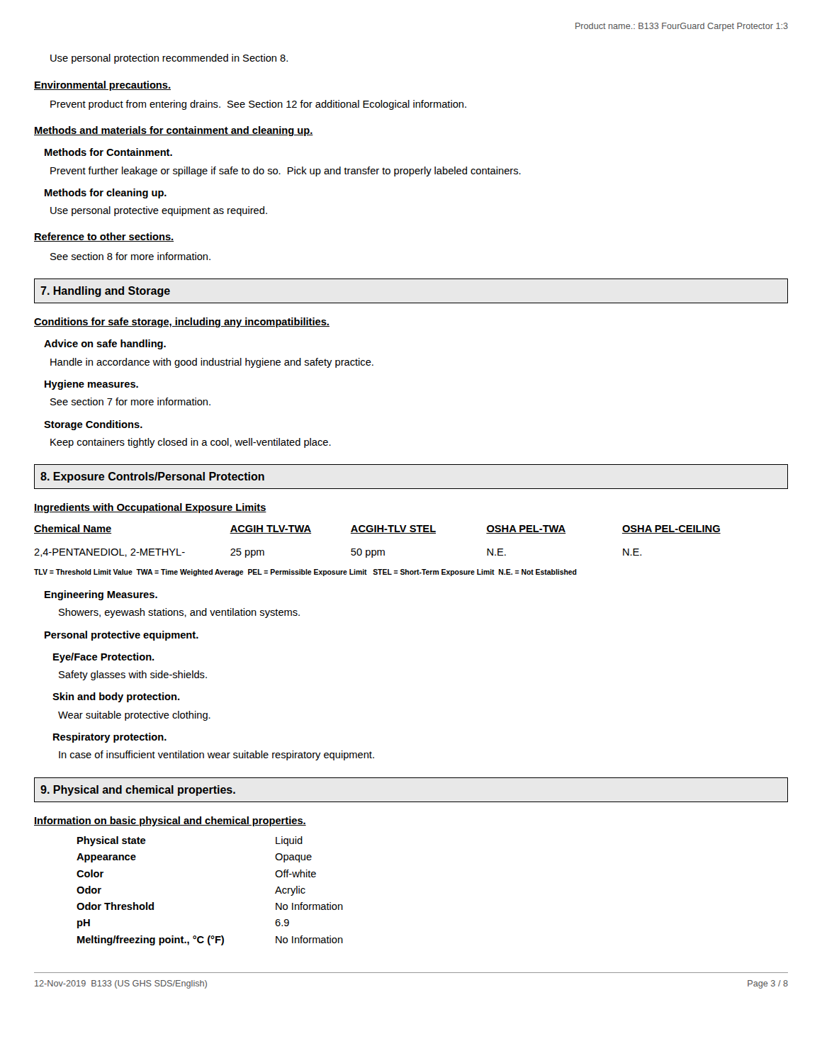Product name.: B133 FourGuard Carpet Protector 1:3
Use personal protection recommended in Section 8.
Environmental precautions.
Prevent product from entering drains. See Section 12 for additional Ecological information.
Methods and materials for containment and cleaning up.
Methods for Containment.
Prevent further leakage or spillage if safe to do so. Pick up and transfer to properly labeled containers.
Methods for cleaning up.
Use personal protective equipment as required.
Reference to other sections.
See section 8 for more information.
7. Handling and Storage
Conditions for safe storage, including any incompatibilities.
Advice on safe handling.
Handle in accordance with good industrial hygiene and safety practice.
Hygiene measures.
See section 7 for more information.
Storage Conditions.
Keep containers tightly closed in a cool, well-ventilated place.
8. Exposure Controls/Personal Protection
Ingredients with Occupational Exposure Limits
| Chemical Name | ACGIH TLV-TWA | ACGIH-TLV STEL | OSHA PEL-TWA | OSHA PEL-CEILING |
| --- | --- | --- | --- | --- |
| 2,4-PENTANEDIOL, 2-METHYL- | 25 ppm | 50 ppm | N.E. | N.E. |
TLV = Threshold Limit Value TWA = Time Weighted Average PEL = Permissible Exposure Limit STEL = Short-Term Exposure Limit N.E. = Not Established
Engineering Measures.
Showers, eyewash stations, and ventilation systems.
Personal protective equipment.
Eye/Face Protection.
Safety glasses with side-shields.
Skin and body protection.
Wear suitable protective clothing.
Respiratory protection.
In case of insufficient ventilation wear suitable respiratory equipment.
9. Physical and chemical properties.
Information on basic physical and chemical properties.
| Physical state | Liquid |
| Appearance | Opaque |
| Color | Off-white |
| Odor | Acrylic |
| Odor Threshold | No Information |
| pH | 6.9 |
| Melting/freezing point., °C (°F) | No Information |
12-Nov-2019 B133 (US GHS SDS/English) Page 3 / 8